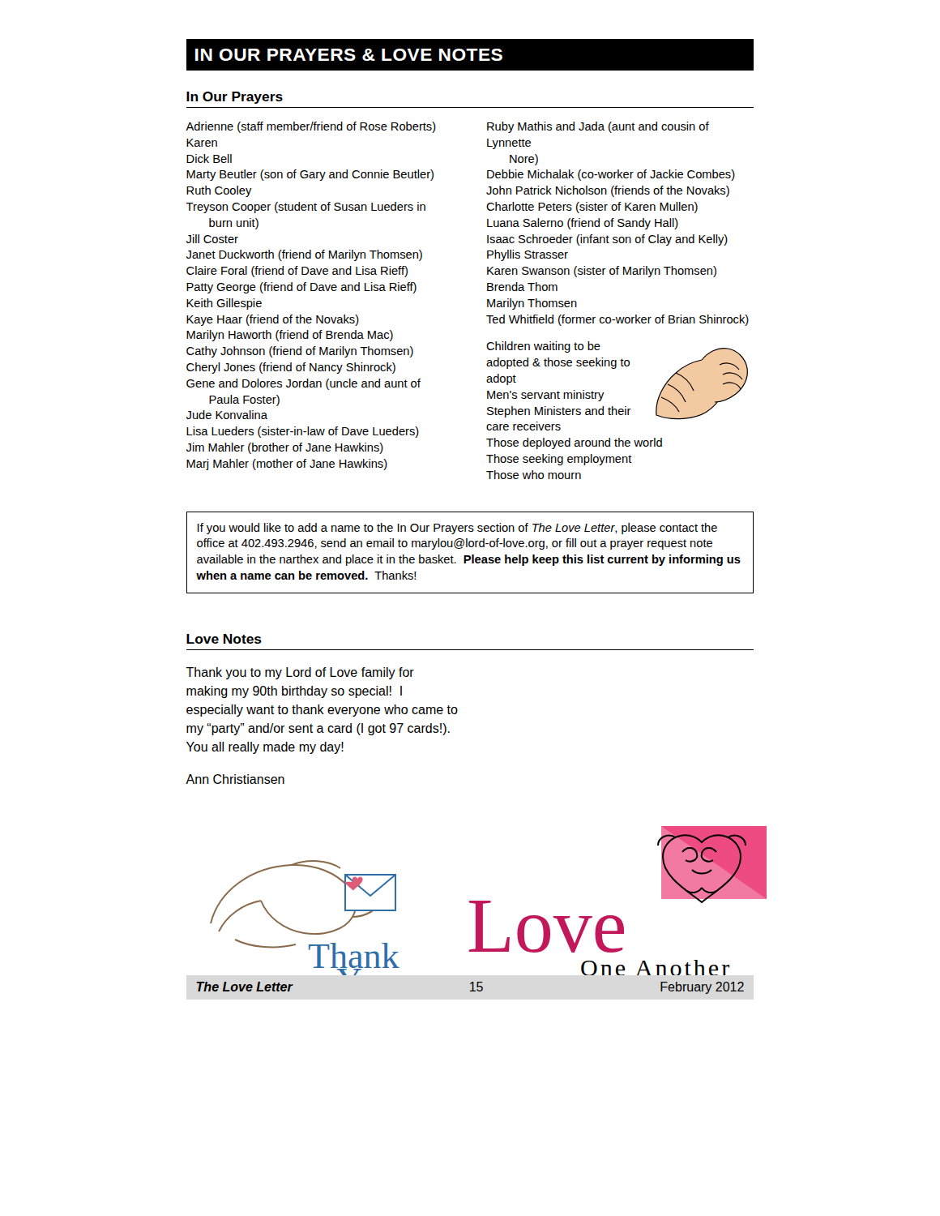IN OUR PRAYERS & LOVE NOTES
In Our Prayers
Adrienne (staff member/friend of Rose Roberts)
Karen
Dick Bell
Marty Beutler (son of Gary and Connie Beutler)
Ruth Cooley
Treyson Cooper (student of Susan Lueders in burn unit) Jill Coster
Janet Duckworth (friend of Marilyn Thomsen)
Claire Foral (friend of Dave and Lisa Rieff)
Patty George (friend of Dave and Lisa Rieff)
Keith Gillespie
Kaye Haar (friend of the Novaks)
Marilyn Haworth (friend of Brenda Mac)
Cathy Johnson (friend of Marilyn Thomsen)
Cheryl Jones (friend of Nancy Shinrock)
Gene and Dolores Jordan (uncle and aunt of Paula Foster) Jude Konvalina
Lisa Lueders (sister-in-law of Dave Lueders)
Jim Mahler (brother of Jane Hawkins)
Marj Mahler (mother of Jane Hawkins)
Ruby Mathis and Jada (aunt and cousin of Lynnette Nore) Debbie Michalak (co-worker of Jackie Combes)
John Patrick Nicholson (friends of the Novaks)
Charlotte Peters (sister of Karen Mullen)
Luana Salerno (friend of Sandy Hall)
Isaac Schroeder (infant son of Clay and Kelly)
Phyllis Strasser
Karen Swanson (sister of Marilyn Thomsen)
Brenda Thom
Marilyn Thomsen
Ted Whitfield (former co-worker of Brian Shinrock)
Children waiting to be adopted & those seeking to adopt
Men's servant ministry
Stephen Ministers and their care receivers
Those deployed around the world
Those seeking employment
Those who mourn
If you would like to add a name to the In Our Prayers section of The Love Letter, please contact the office at 402.493.2946, send an email to marylou@lord-of-love.org, or fill out a prayer request note available in the narthex and place it in the basket. Please help keep this list current by informing us when a name can be removed. Thanks!
Love Notes
Thank you to my Lord of Love family for making my 90th birthday so special! I especially want to thank everyone who came to my “party” and/or sent a card (I got 97 cards!). You all really made my day!
Ann Christiansen
Thank You
Love One Another
The Love Letter
15
February 2012